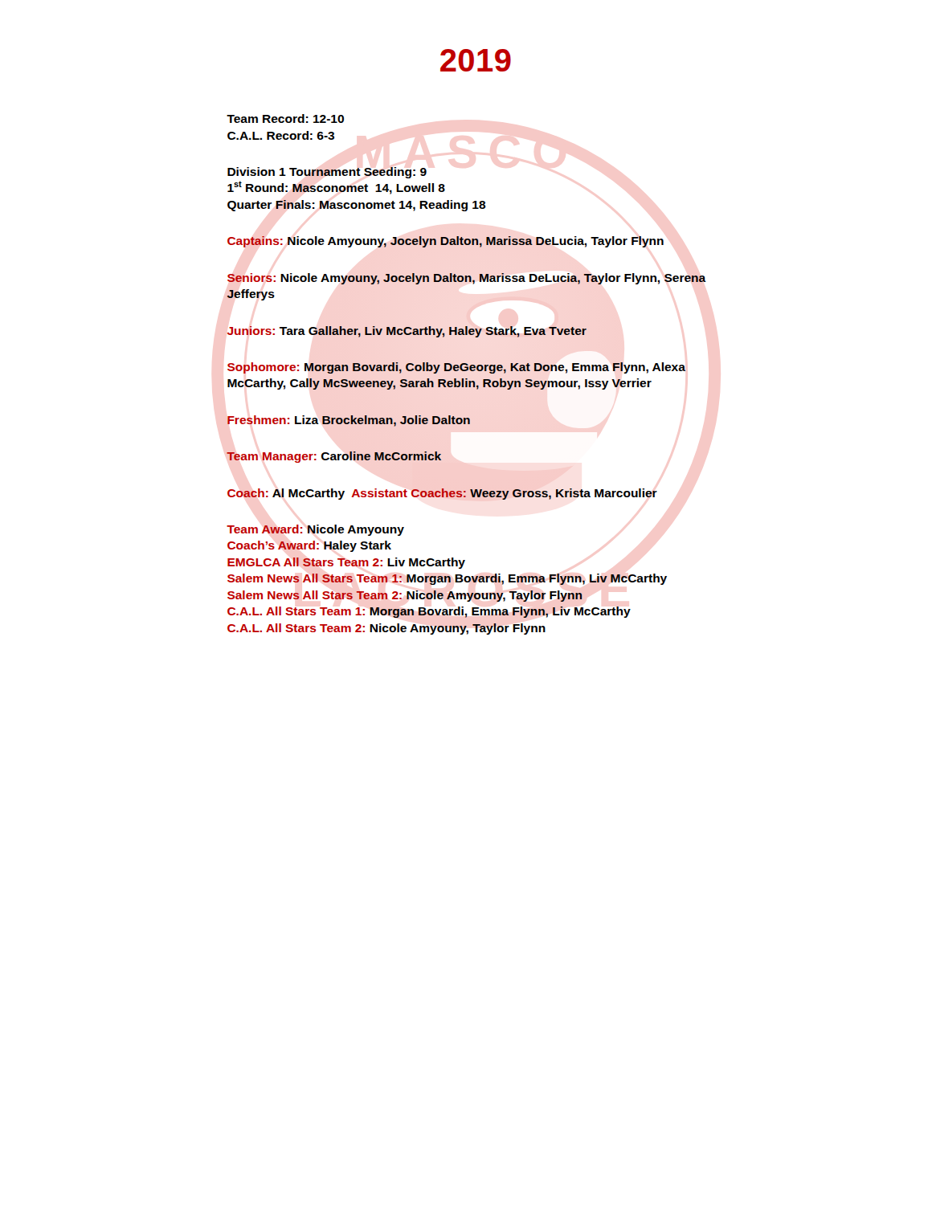MASCO
LACROSSE
2019
Team Record: 12-10
C.A.L. Record: 6-3
Division 1 Tournament Seeding: 9
1st Round: Masconomet 14, Lowell 8
Quarter Finals: Masconomet 14, Reading 18
Captains: Nicole Amyouny, Jocelyn Dalton, Marissa DeLucia, Taylor Flynn
Seniors: Nicole Amyouny, Jocelyn Dalton, Marissa DeLucia, Taylor Flynn, Serena Jefferys
Juniors: Tara Gallaher, Liv McCarthy, Haley Stark, Eva Tveter
Sophomore: Morgan Bovardi, Colby DeGeorge, Kat Done, Emma Flynn, Alexa McCarthy, Cally McSweeney, Sarah Reblin, Robyn Seymour, Issy Verrier
Freshmen: Liza Brockelman, Jolie Dalton
Team Manager: Caroline McCormick
Coach: Al McCarthy Assistant Coaches: Weezy Gross, Krista Marcoulier
Team Award: Nicole Amyouny
Coach’s Award: Haley Stark
EMGLCA All Stars Team 2: Liv McCarthy
Salem News All Stars Team 1: Morgan Bovardi, Emma Flynn, Liv McCarthy
Salem News All Stars Team 2: Nicole Amyouny, Taylor Flynn
C.A.L. All Stars Team 1: Morgan Bovardi, Emma Flynn, Liv McCarthy
C.A.L. All Stars Team 2: Nicole Amyouny, Taylor Flynn